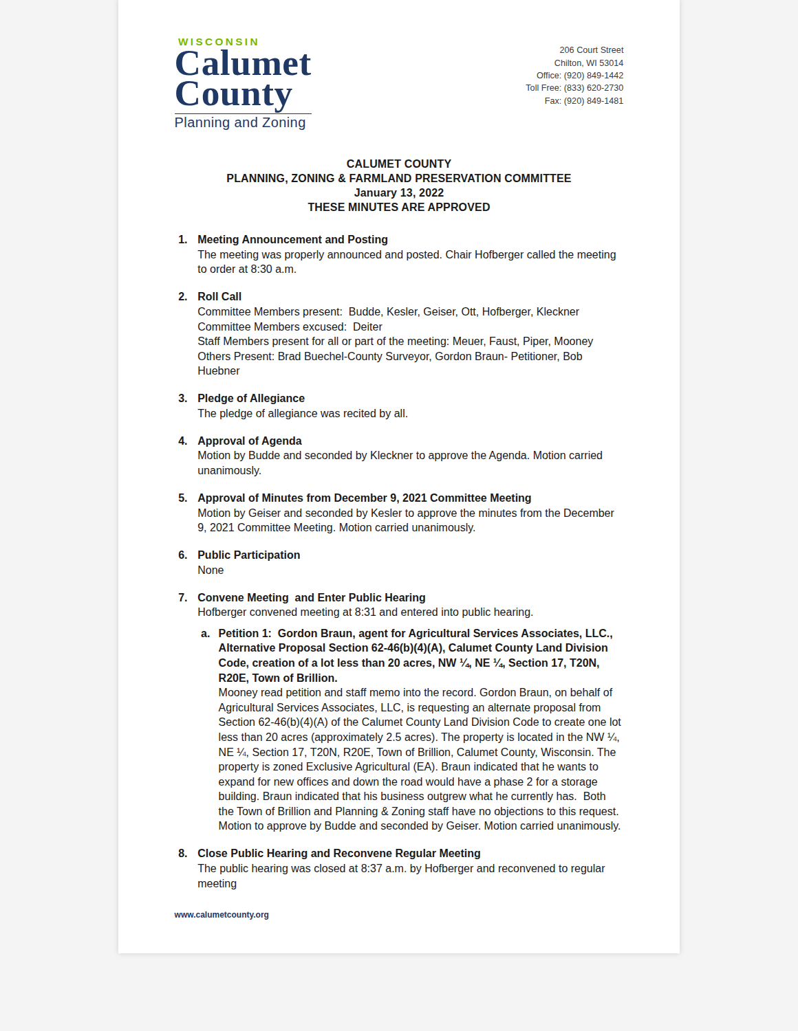Wisconsin
Calumet
County
Planning and Zoning
206 Court Street
Chilton, WI 53014
Office: (920) 849-1442
Toll Free: (833) 620-2730
Fax: (920) 849-1481
CALUMET COUNTY
PLANNING, ZONING & FARMLAND PRESERVATION COMMITTEE
January 13, 2022
THESE MINUTES ARE APPROVED
Meeting Announcement and Posting
The meeting was properly announced and posted. Chair Hofberger called the meeting to order at 8:30 a.m.
Roll Call
Committee Members present: Budde, Kesler, Geiser, Ott, Hofberger, Kleckner
Committee Members excused: Deiter
Staff Members present for all or part of the meeting: Meuer, Faust, Piper, Mooney
Others Present: Brad Buechel-County Surveyor, Gordon Braun- Petitioner, Bob Huebner
Pledge of Allegiance
The pledge of allegiance was recited by all.
Approval of Agenda
Motion by Budde and seconded by Kleckner to approve the Agenda. Motion carried unanimously.
Approval of Minutes from December 9, 2021 Committee Meeting
Motion by Geiser and seconded by Kesler to approve the minutes from the December 9, 2021 Committee Meeting. Motion carried unanimously.
Public Participation
None
Convene Meeting and Enter Public Hearing
Hofberger convened meeting at 8:31 and entered into public hearing.
Petition 1: Gordon Braun, agent for Agricultural Services Associates, LLC., Alternative Proposal Section 62-46(b)(4)(A), Calumet County Land Division Code, creation of a lot less than 20 acres, NW ¼, NE ¼, Section 17, T20N, R20E, Town of Brillion.
Mooney read petition and staff memo into the record. Gordon Braun, on behalf of Agricultural Services Associates, LLC, is requesting an alternate proposal from Section 62-46(b)(4)(A) of the Calumet County Land Division Code to create one lot less than 20 acres (approximately 2.5 acres). The property is located in the NW ¼, NE ¼, Section 17, T20N, R20E, Town of Brillion, Calumet County, Wisconsin. The property is zoned Exclusive Agricultural (EA). Braun indicated that he wants to expand for new offices and down the road would have a phase 2 for a storage building. Braun indicated that his business outgrew what he currently has. Both the Town of Brillion and Planning & Zoning staff have no objections to this request. Motion to approve by Budde and seconded by Geiser. Motion carried unanimously.
Close Public Hearing and Reconvene Regular Meeting
The public hearing was closed at 8:37 a.m. by Hofberger and reconvened to regular meeting
www.calumetcounty.org